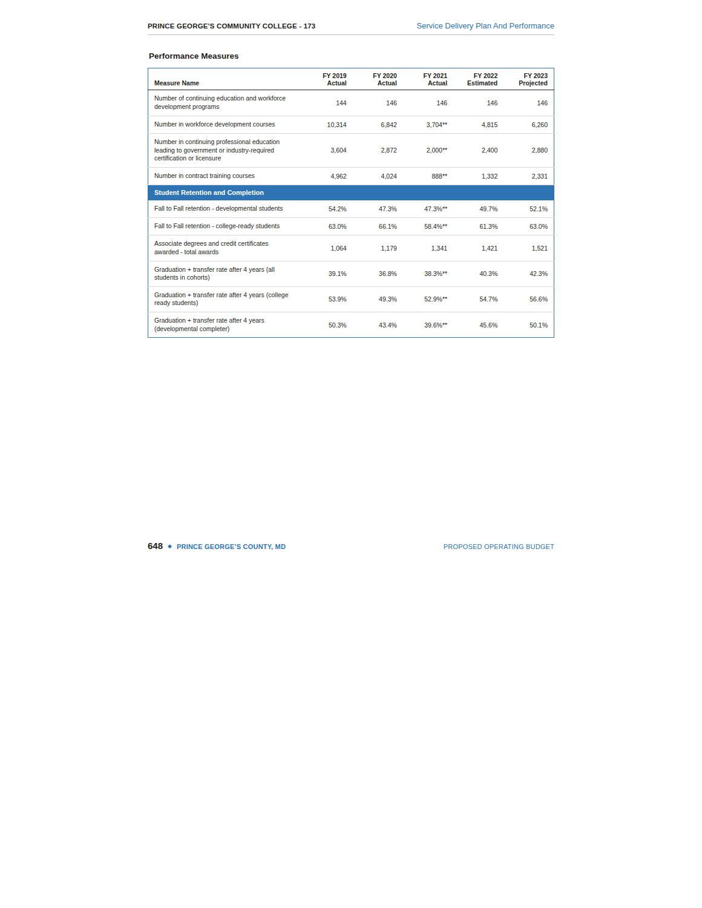PRINCE GEORGE'S COMMUNITY COLLEGE - 173
Service Delivery Plan And Performance
Performance Measures
| Measure Name | FY 2019 Actual | FY 2020 Actual | FY 2021 Actual | FY 2022 Estimated | FY 2023 Projected |
| --- | --- | --- | --- | --- | --- |
| Number of continuing education and workforce development programs | 144 | 146 | 146 | 146 | 146 |
| Number in workforce development courses | 10,314 | 6,842 | 3,704** | 4,815 | 6,260 |
| Number in continuing professional education leading to government or industry-required certification or licensure | 3,604 | 2,872 | 2,000** | 2,400 | 2,880 |
| Number in contract training courses | 4,962 | 4,024 | 888** | 1,332 | 2,331 |
| Student Retention and Completion |
| Fall to Fall retention - developmental students | 54.2% | 47.3% | 47.3%** | 49.7% | 52.1% |
| Fall to Fall retention - college-ready students | 63.0% | 66.1% | 58.4%** | 61.3% | 63.0% |
| Associate degrees and credit certificates awarded - total awards | 1,064 | 1,179 | 1,341 | 1,421 | 1,521 |
| Graduation + transfer rate after 4 years (all students in cohorts) | 39.1% | 36.8% | 38.3%** | 40.3% | 42.3% |
| Graduation + transfer rate after 4 years (college ready students) | 53.9% | 49.3% | 52.9%** | 54.7% | 56.6% |
| Graduation + transfer rate after 4 years (developmental completer) | 50.3% | 43.4% | 39.6%** | 45.6% | 50.1% |
648 ◆ PRINCE GEORGE’S COUNTY, MD
PROPOSED OPERATING BUDGET